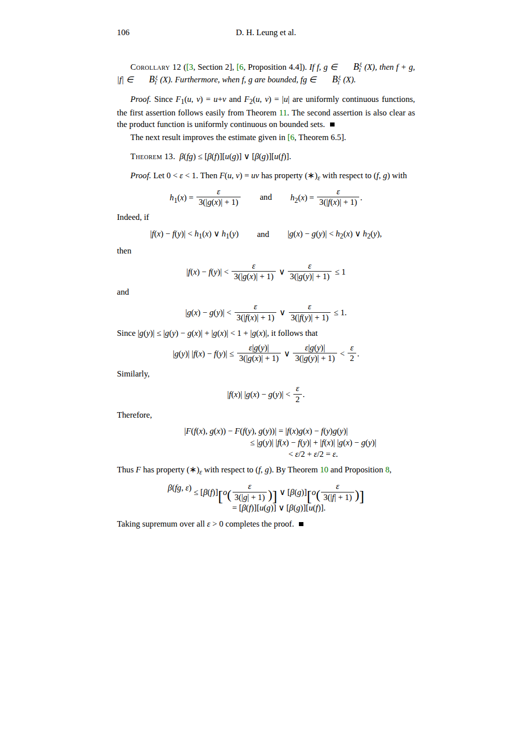106 D. H. Leung et al.
Corollary 12 ([3, Section 2], [6, Proposition 4.4]). If f, g ∈ B 1 ξ(X), then f + g, |f| ∈ B 1 ξ(X). Furthermore, when f, g are bounded, fg ∈ B 1 ξ(X).
Proof. Since F1(u, v) = u+v and F2(u, v) = |u| are uniformly continuous functions, the first assertion follows easily from Theorem 11. The second assertion is also clear as the product function is uniformly continuous on bounded sets.
The next result improves the estimate given in [6, Theorem 6.5].
Theorem 13. β(fg) ≤ [β(f)][u(g)] ∨ [β(g)][u(f)].
Proof. Let 0 < ε < 1. Then F(u, v) = uv has property (∗)ε with respect to (f, g) with
h1(x) = ε 3(|g(x)| + 1) and h2(x) = ε 3(|f(x)| + 1).
Indeed, if
|f(x) − f(y)| < h1(x) ∨ h1(y) and |g(x) − g(y)| < h2(x) ∨ h2(y),
then
|f(x) − f(y)| < ε 3(|g(x)| + 1) ∨ ε 3(|g(y)| + 1) ≤ 1
and
|g(x) − g(y)| < ε 3(|f(x)| + 1) ∨ ε 3(|f(y)| + 1) ≤ 1.
Since |g(y)| ≤ |g(y) − g(x)| + |g(x)| < 1 + |g(x)|, it follows that
|g(y)| |f(x) − f(y)| ≤ ε|g(y)|3(|g(x)| + 1) ∨ ε|g(y)|3(|g(y)| + 1) < ε 2.
Similarly,
|f(x)| |g(x) − g(y)| < ε 2.
Therefore,
|F(f(x), g(x)) − F(f(y), g(y))|
= |f(x)g(x) − f(y)g(y)|
|F(f(x), g(x)) − F(f(y), g(y))|
≤ |g(y)| |f(x) − f(y)| + |f(x)| |g(x) − g(y)|
|F(f(x), g(x)) − F(f(y), g(y))|
< ε/2 + ε/2 = ε.
Thus F has property (∗)ε with respect to (f, g). By Theorem 10 and Proposition 8,
β(fg, ε)
≤ [β(f)][o(ε 3(|g| + 1))] ∨ [β(g)][o(ε 3(|f| + 1))]
β(fg, ε)
= [β(f)][u(g)] ∨ [β(g)][u(f)].
Taking supremum over all ε > 0 completes the proof.